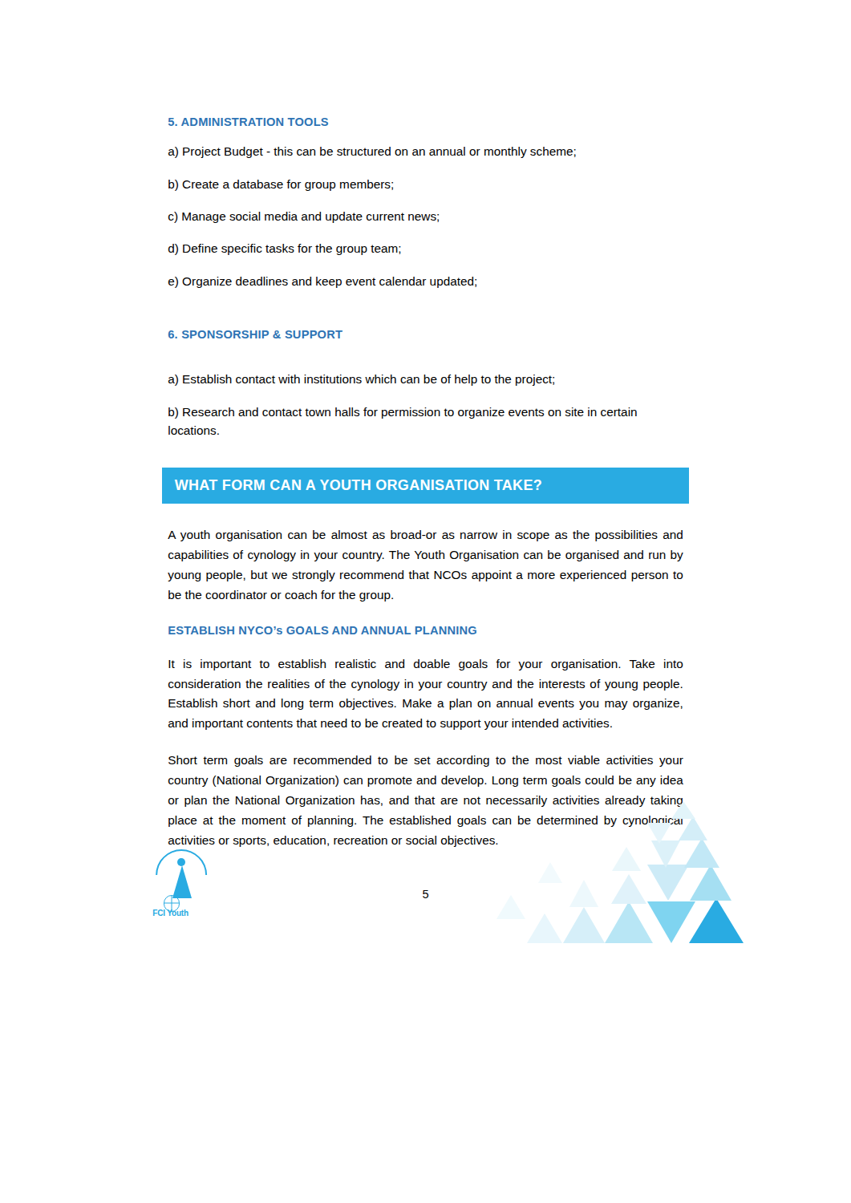5. ADMINISTRATION TOOLS
a) Project Budget - this can be structured on an annual or monthly scheme;
b) Create a database for group members;
c) Manage social media and update current news;
d) Define specific tasks for the group team;
e) Organize deadlines and keep event calendar updated;
6. SPONSORSHIP & SUPPORT
a) Establish contact with institutions which can be of help to the project;
b) Research and contact town halls for permission to organize events on site in certain locations.
WHAT FORM CAN A YOUTH ORGANISATION TAKE?
A youth organisation can be almost as broad-or as narrow in scope as the possibilities and capabilities of cynology in your country. The Youth Organisation can be organised and run by young people, but we strongly recommend that NCOs appoint a more experienced person to be the coordinator or coach for the group.
ESTABLISH NYCO’s GOALS AND ANNUAL PLANNING
It is important to establish realistic and doable goals for your organisation. Take into consideration the realities of the cynology in your country and the interests of young people. Establish short and long term objectives. Make a plan on annual events you may organize, and important contents that need to be created to support your intended activities.
Short term goals are recommended to be set according to the most viable activities your country (National Organization) can promote and develop. Long term goals could be any idea or plan the National Organization has, and that are not necessarily activities already taking place at the moment of planning. The established goals can be determined by cynological activities or sports, education, recreation or social objectives.
5
FCI Youth